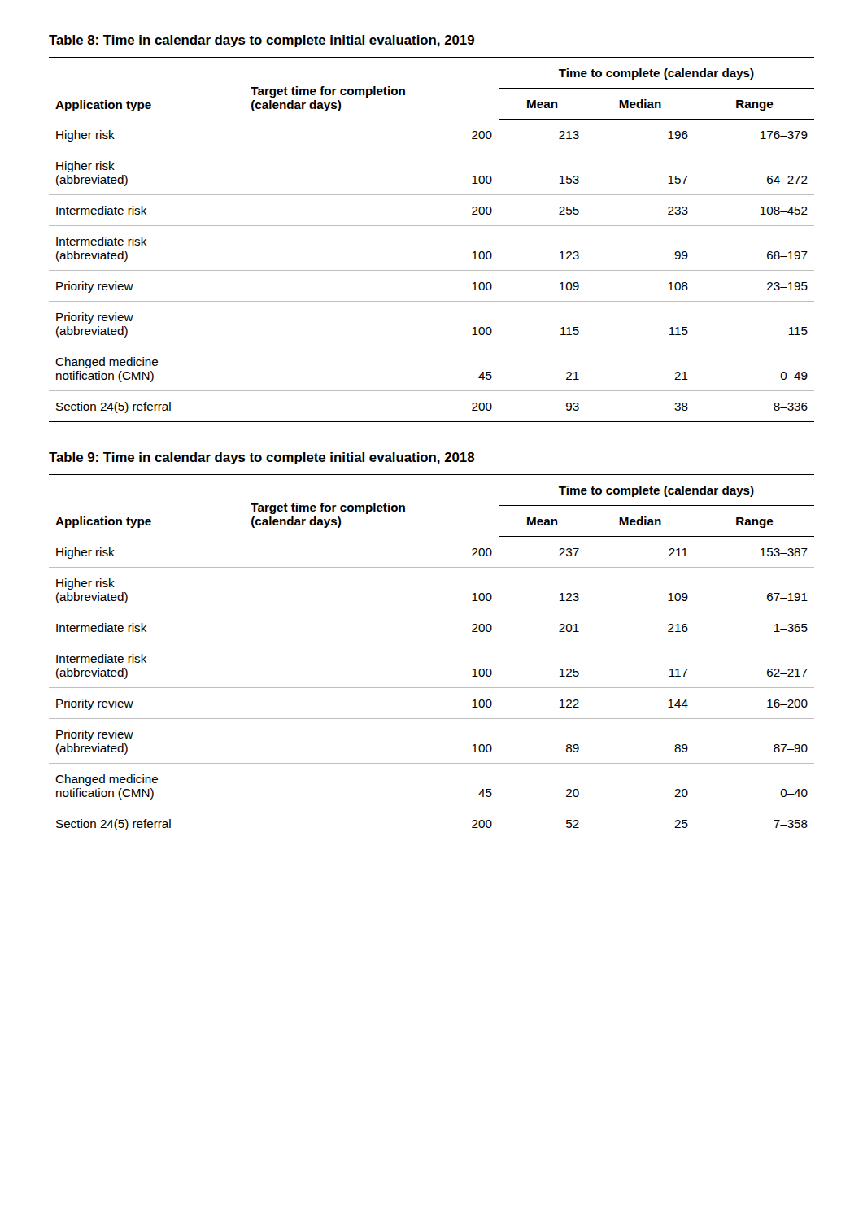Table 8: Time in calendar days to complete initial evaluation, 2019
| Application type | Target time for completion (calendar days) | Time to complete (calendar days) |
| --- | --- | --- |
| Mean | Median | Range |
| Higher risk | 200 | 213 | 196 | 176–379 |
| Higher risk (abbreviated) | 100 | 153 | 157 | 64–272 |
| Intermediate risk | 200 | 255 | 233 | 108–452 |
| Intermediate risk (abbreviated) | 100 | 123 | 99 | 68–197 |
| Priority review | 100 | 109 | 108 | 23–195 |
| Priority review (abbreviated) | 100 | 115 | 115 | 115 |
| Changed medicine notification (CMN) | 45 | 21 | 21 | 0–49 |
| Section 24(5) referral | 200 | 93 | 38 | 8–336 |
Table 9: Time in calendar days to complete initial evaluation, 2018
| Application type | Target time for completion (calendar days) | Time to complete (calendar days) |
| --- | --- | --- |
| Mean | Median | Range |
| Higher risk | 200 | 237 | 211 | 153–387 |
| Higher risk (abbreviated) | 100 | 123 | 109 | 67–191 |
| Intermediate risk | 200 | 201 | 216 | 1–365 |
| Intermediate risk (abbreviated) | 100 | 125 | 117 | 62–217 |
| Priority review | 100 | 122 | 144 | 16–200 |
| Priority review (abbreviated) | 100 | 89 | 89 | 87–90 |
| Changed medicine notification (CMN) | 45 | 20 | 20 | 0–40 |
| Section 24(5) referral | 200 | 52 | 25 | 7–358 |